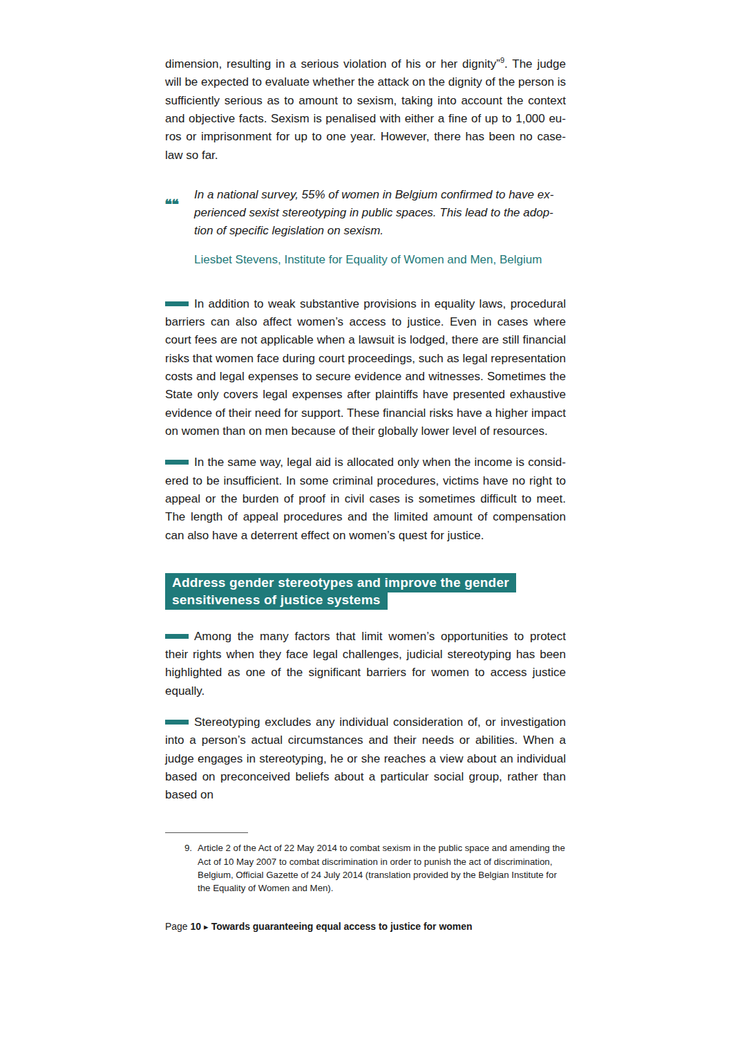dimension, resulting in a serious violation of his or her dignity”9. The judge will be expected to evaluate whether the attack on the dignity of the person is sufficiently serious as to amount to sexism, taking into account the context and objective facts. Sexism is penalised with either a fine of up to 1,000 euros or imprisonment for up to one year. However, there has been no case-law so far.
❞❞
In a national survey, 55% of women in Belgium confirmed to have experienced sexist stereotyping in public spaces. This lead to the adoption of specific legislation on sexism.
Liesbet Stevens, Institute for Equality of Women and Men, Belgium
In addition to weak substantive provisions in equality laws, procedural barriers can also affect women’s access to justice. Even in cases where court fees are not applicable when a lawsuit is lodged, there are still financial risks that women face during court proceedings, such as legal representation costs and legal expenses to secure evidence and witnesses. Sometimes the State only covers legal expenses after plaintiffs have presented exhaustive evidence of their need for support. These financial risks have a higher impact on women than on men because of their globally lower level of resources.
In the same way, legal aid is allocated only when the income is considered to be insufficient. In some criminal procedures, victims have no right to appeal or the burden of proof in civil cases is sometimes difficult to meet. The length of appeal procedures and the limited amount of compensation can also have a deterrent effect on women’s quest for justice.
Address gender stereotypes and improve the gender sensitiveness of justice systems
Among the many factors that limit women’s opportunities to protect their rights when they face legal challenges, judicial stereotyping has been highlighted as one of the significant barriers for women to access justice equally.
Stereotyping excludes any individual consideration of, or investigation into a person’s actual circumstances and their needs or abilities. When a judge engages in stereotyping, he or she reaches a view about an individual based on preconceived beliefs about a particular social group, rather than based on
9. Article 2 of the Act of 22 May 2014 to combat sexism in the public space and amending the Act of 10 May 2007 to combat discrimination in order to punish the act of discrimination, Belgium, Official Gazette of 24 July 2014 (translation provided by the Belgian Institute for the Equality of Women and Men).
Page 10 ▸ Towards guaranteeing equal access to justice for women